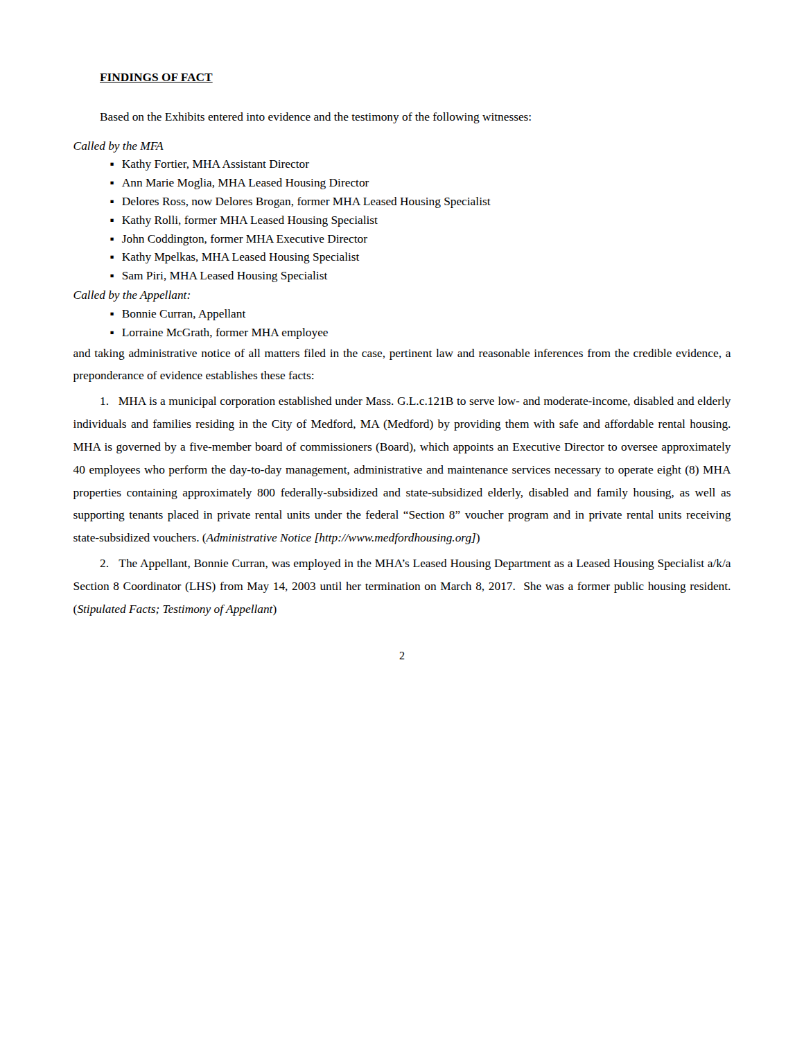FINDINGS OF FACT
Based on the Exhibits entered into evidence and the testimony of the following witnesses:
Called by the MFA
Kathy Fortier, MHA Assistant Director
Ann Marie Moglia, MHA Leased Housing Director
Delores Ross, now Delores Brogan, former MHA Leased Housing Specialist
Kathy Rolli, former MHA Leased Housing Specialist
John Coddington, former MHA Executive Director
Kathy Mpelkas, MHA Leased Housing Specialist
Sam Piri, MHA Leased Housing Specialist
Called by the Appellant:
Bonnie Curran, Appellant
Lorraine McGrath, former MHA employee
and taking administrative notice of all matters filed in the case, pertinent law and reasonable inferences from the credible evidence, a preponderance of evidence establishes these facts:
1. MHA is a municipal corporation established under Mass. G.L.c.121B to serve low- and moderate-income, disabled and elderly individuals and families residing in the City of Medford, MA (Medford) by providing them with safe and affordable rental housing. MHA is governed by a five-member board of commissioners (Board), which appoints an Executive Director to oversee approximately 40 employees who perform the day-to-day management, administrative and maintenance services necessary to operate eight (8) MHA properties containing approximately 800 federally-subsidized and state-subsidized elderly, disabled and family housing, as well as supporting tenants placed in private rental units under the federal “Section 8” voucher program and in private rental units receiving state-subsidized vouchers. (Administrative Notice [http://www.medfordhousing.org])
2. The Appellant, Bonnie Curran, was employed in the MHA’s Leased Housing Department as a Leased Housing Specialist a/k/a Section 8 Coordinator (LHS) from May 14, 2003 until her termination on March 8, 2017. She was a former public housing resident. (Stipulated Facts; Testimony of Appellant)
2